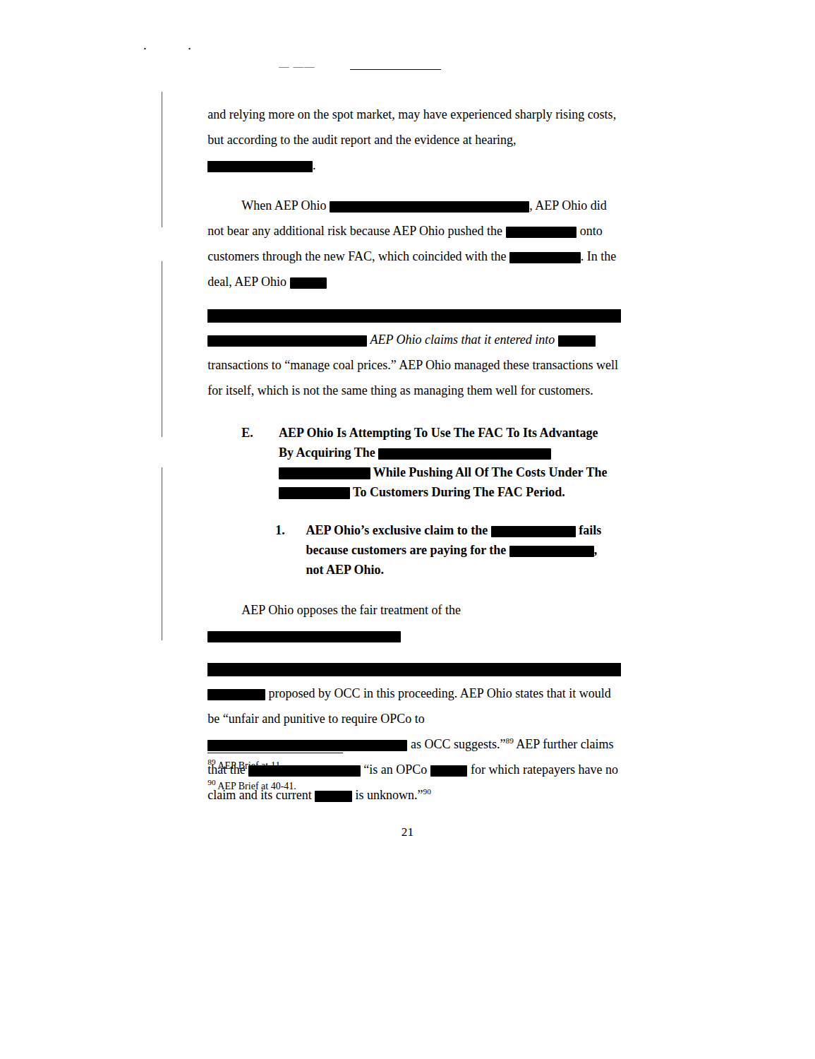— ——
. .
and relying more on the spot market, may have experienced sharply rising costs, but according to the audit report and the evidence at hearing, .
When AEP Ohio , AEP Ohio did not bear any additional risk because AEP Ohio pushed the onto customers through the new FAC, which coincided with the . In the deal, AEP Ohio
AEP Ohio claims that it entered into transactions to “manage coal prices.” AEP Ohio managed these transactions well for itself, which is not the same thing as managing them well for customers.
E.
AEP Ohio Is Attempting To Use The FAC To Its Advantage
By Acquiring The
While Pushing All Of The Costs Under The
To Customers During The FAC Period.
1.
AEP Ohio’s exclusive claim to the fails
because customers are paying for the ,
not AEP Ohio.
AEP Ohio opposes the fair treatment of the
proposed by OCC in this proceeding. AEP Ohio states that it would be “unfair and punitive to require OPCo to as OCC suggests.”89 AEP further claims that the “is an OPCo for which ratepayers have no claim and its current is unknown.”90
89 AEP Brief at 11.
90 AEP Brief at 40-41.
21